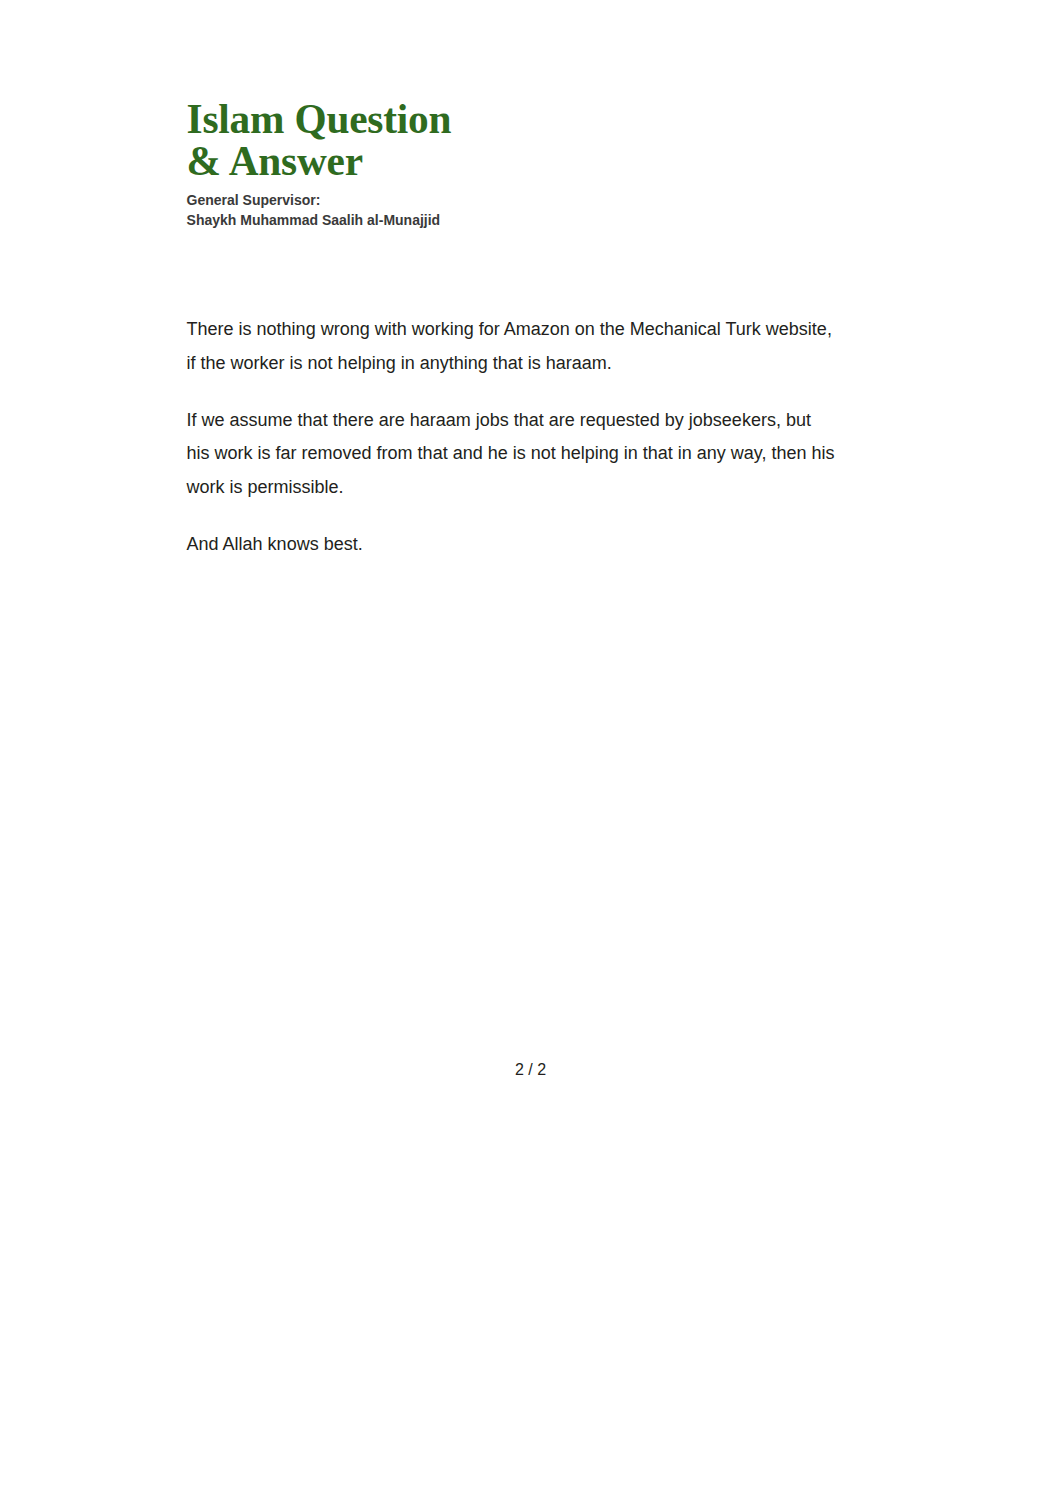Islam Question
& Answer
General Supervisor:
Shaykh Muhammad Saalih al-Munajjid
There is nothing wrong with working for Amazon on the Mechanical Turk website, if the worker is not helping in anything that is haraam.
If we assume that there are haraam jobs that are requested by jobseekers, but his work is far removed from that and he is not helping in that in any way, then his work is permissible.
And Allah knows best.
2 / 2